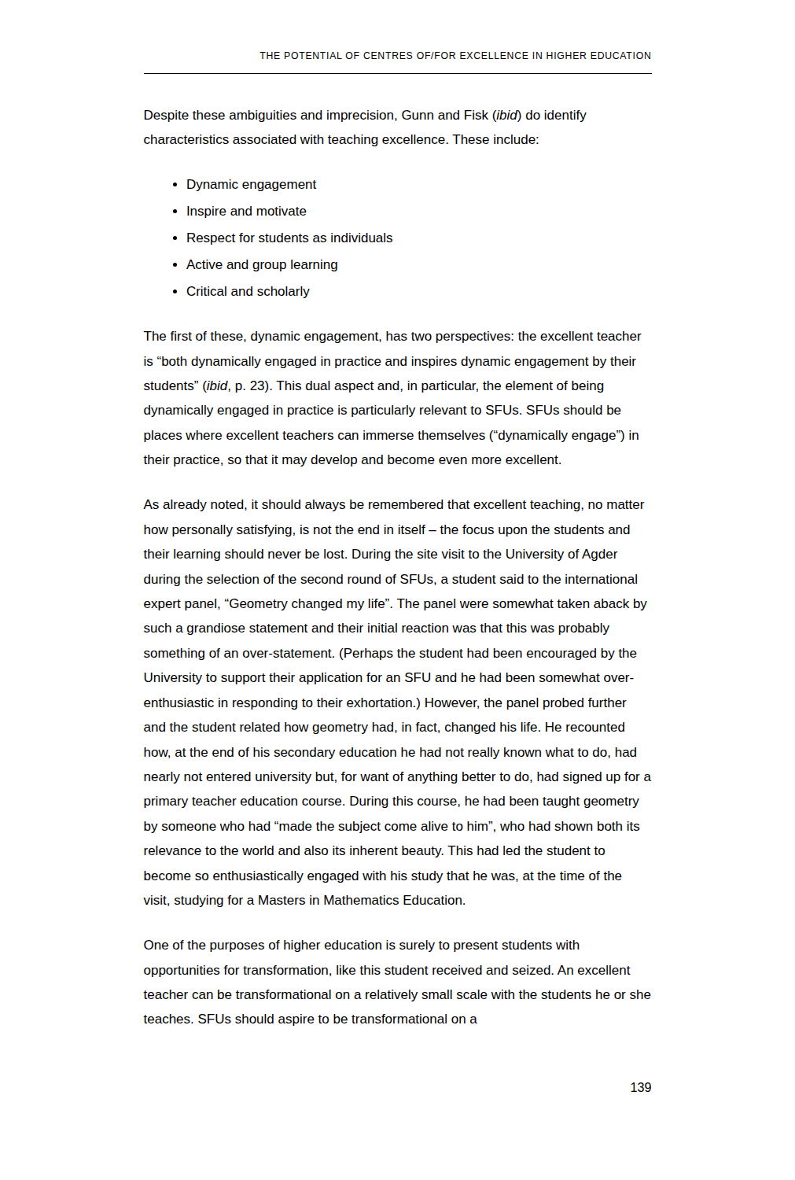The potential of centres of/for excellence in higher education
Despite these ambiguities and imprecision, Gunn and Fisk (ibid) do identify characteristics associated with teaching excellence. These include:
Dynamic engagement
Inspire and motivate
Respect for students as individuals
Active and group learning
Critical and scholarly
The first of these, dynamic engagement, has two perspectives: the excellent teacher is “both dynamically engaged in practice and inspires dynamic engagement by their students” (ibid, p. 23). This dual aspect and, in particular, the element of being dynamically engaged in practice is particularly relevant to SFUs. SFUs should be places where excellent teachers can immerse themselves (“dynamically engage”) in their practice, so that it may develop and become even more excellent.
As already noted, it should always be remembered that excellent teaching, no matter how personally satisfying, is not the end in itself – the focus upon the students and their learning should never be lost. During the site visit to the University of Agder during the selection of the second round of SFUs, a student said to the international expert panel, “Geometry changed my life”. The panel were somewhat taken aback by such a grandiose statement and their initial reaction was that this was probably something of an over-statement. (Perhaps the student had been encouraged by the University to support their application for an SFU and he had been somewhat over-enthusiastic in responding to their exhortation.) However, the panel probed further and the student related how geometry had, in fact, changed his life. He recounted how, at the end of his secondary education he had not really known what to do, had nearly not entered university but, for want of anything better to do, had signed up for a primary teacher education course. During this course, he had been taught geometry by someone who had “made the subject come alive to him”, who had shown both its relevance to the world and also its inherent beauty. This had led the student to become so enthusiastically engaged with his study that he was, at the time of the visit, studying for a Masters in Mathematics Education.
One of the purposes of higher education is surely to present students with opportunities for transformation, like this student received and seized. An excellent teacher can be transformational on a relatively small scale with the students he or she teaches. SFUs should aspire to be transformational on a
139